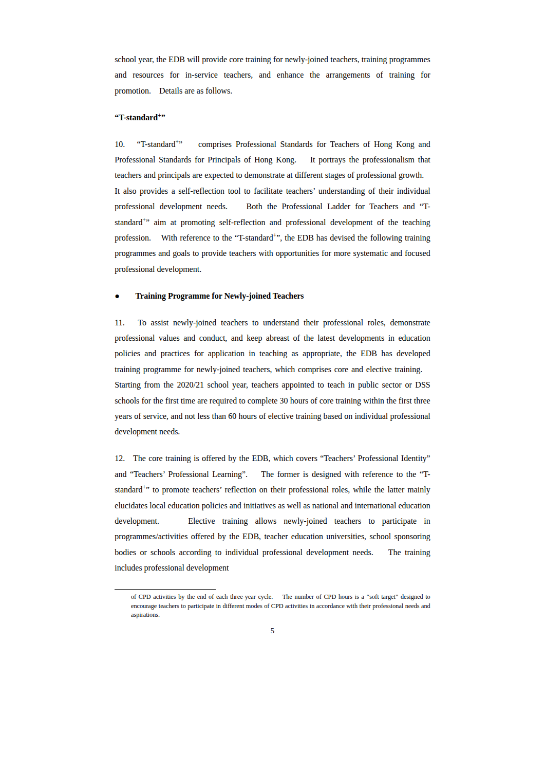school year, the EDB will provide core training for newly-joined teachers, training programmes and resources for in-service teachers, and enhance the arrangements of training for promotion. Details are as follows.
“T-standard+”
10. “T-standard+” comprises Professional Standards for Teachers of Hong Kong and Professional Standards for Principals of Hong Kong. It portrays the professionalism that teachers and principals are expected to demonstrate at different stages of professional growth. It also provides a self-reflection tool to facilitate teachers’ understanding of their individual professional development needs. Both the Professional Ladder for Teachers and “T-standard+” aim at promoting self-reflection and professional development of the teaching profession. With reference to the “T-standard+”, the EDB has devised the following training programmes and goals to provide teachers with opportunities for more systematic and focused professional development.
●Training Programme for Newly-joined Teachers
11. To assist newly-joined teachers to understand their professional roles, demonstrate professional values and conduct, and keep abreast of the latest developments in education policies and practices for application in teaching as appropriate, the EDB has developed training programme for newly-joined teachers, which comprises core and elective training. Starting from the 2020/21 school year, teachers appointed to teach in public sector or DSS schools for the first time are required to complete 30 hours of core training within the first three years of service, and not less than 60 hours of elective training based on individual professional development needs.
12. The core training is offered by the EDB, which covers “Teachers’ Professional Identity” and “Teachers’ Professional Learning”. The former is designed with reference to the “T-standard+” to promote teachers’ reflection on their professional roles, while the latter mainly elucidates local education policies and initiatives as well as national and international education development. Elective training allows newly-joined teachers to participate in programmes/activities offered by the EDB, teacher education universities, school sponsoring bodies or schools according to individual professional development needs. The training includes professional development
of CPD activities by the end of each three-year cycle. The number of CPD hours is a “soft target” designed to encourage teachers to participate in different modes of CPD activities in accordance with their professional needs and aspirations.
5